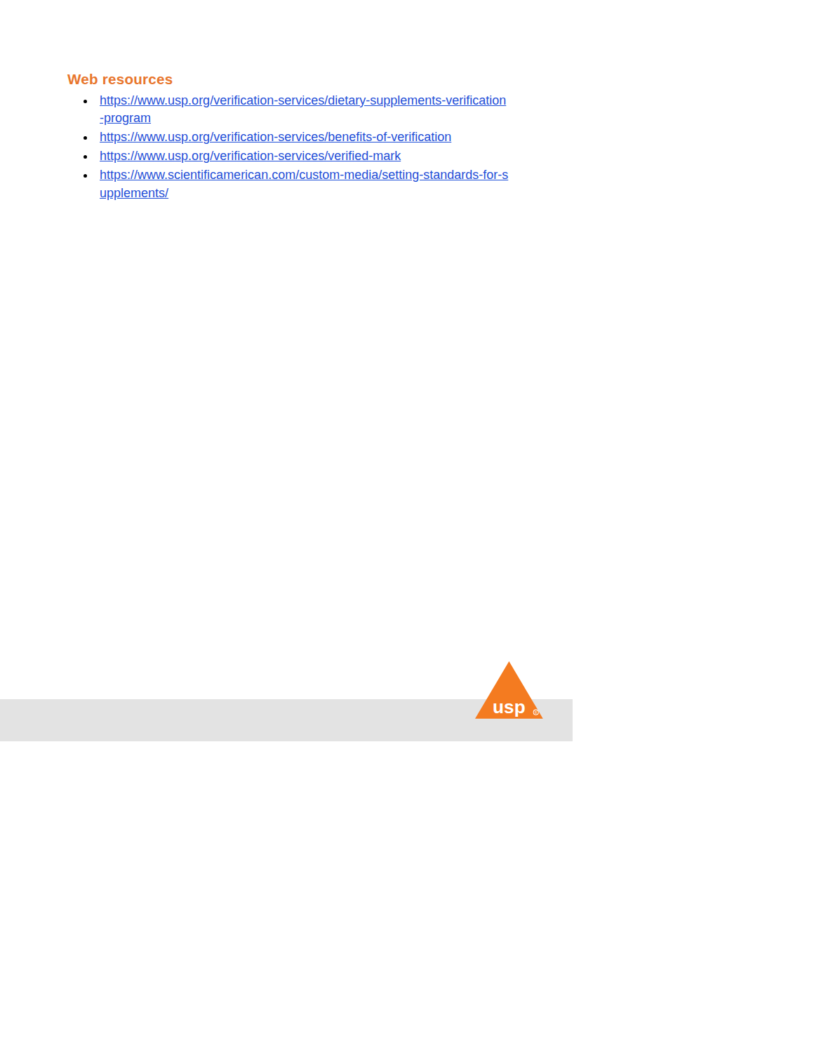Web resources
https://www.usp.org/verification-services/dietary-supplements-verification-program
https://www.usp.org/verification-services/benefits-of-verification
https://www.usp.org/verification-services/verified-mark
https://www.scientificamerican.com/custom-media/setting-standards-for-supplements/
usp R